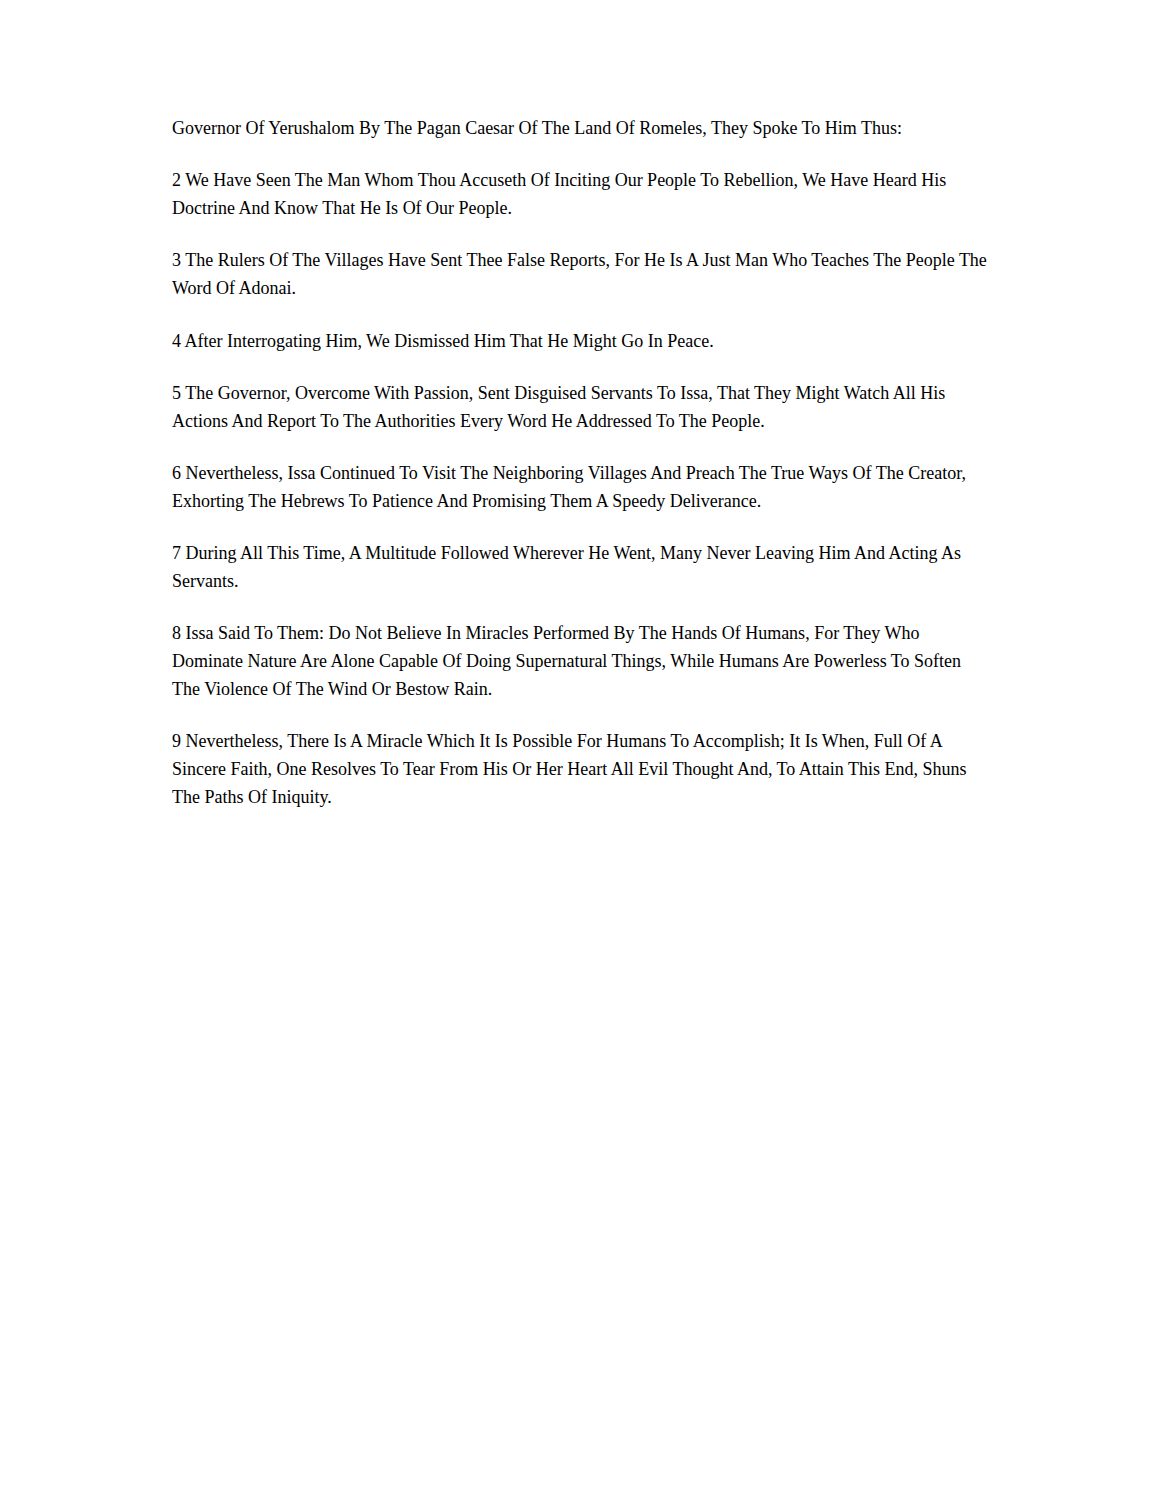Governor Of Yerushalom By The Pagan Caesar Of The Land Of Romeles, They Spoke To Him Thus:
2 We Have Seen The Man Whom Thou Accuseth Of Inciting Our People To Rebellion, We Have Heard His Doctrine And Know That He Is Of Our People.
3 The Rulers Of The Villages Have Sent Thee False Reports, For He Is A Just Man Who Teaches The People The Word Of Adonai.
4 After Interrogating Him, We Dismissed Him That He Might Go In Peace.
5 The Governor, Overcome With Passion, Sent Disguised Servants To Issa, That They Might Watch All His Actions And Report To The Authorities Every Word He Addressed To The People.
6 Nevertheless, Issa Continued To Visit The Neighboring Villages And Preach The True Ways Of The Creator, Exhorting The Hebrews To Patience And Promising Them A Speedy Deliverance.
7 During All This Time, A Multitude Followed Wherever He Went, Many Never Leaving Him And Acting As Servants.
8 Issa Said To Them: Do Not Believe In Miracles Performed By The Hands Of Humans, For They Who Dominate Nature Are Alone Capable Of Doing Supernatural Things, While Humans Are Powerless To Soften The Violence Of The Wind Or Bestow Rain.
9 Nevertheless, There Is A Miracle Which It Is Possible For Humans To Accomplish; It Is When, Full Of A Sincere Faith, One Resolves To Tear From His Or Her Heart All Evil Thought And, To Attain This End, Shuns The Paths Of Iniquity.